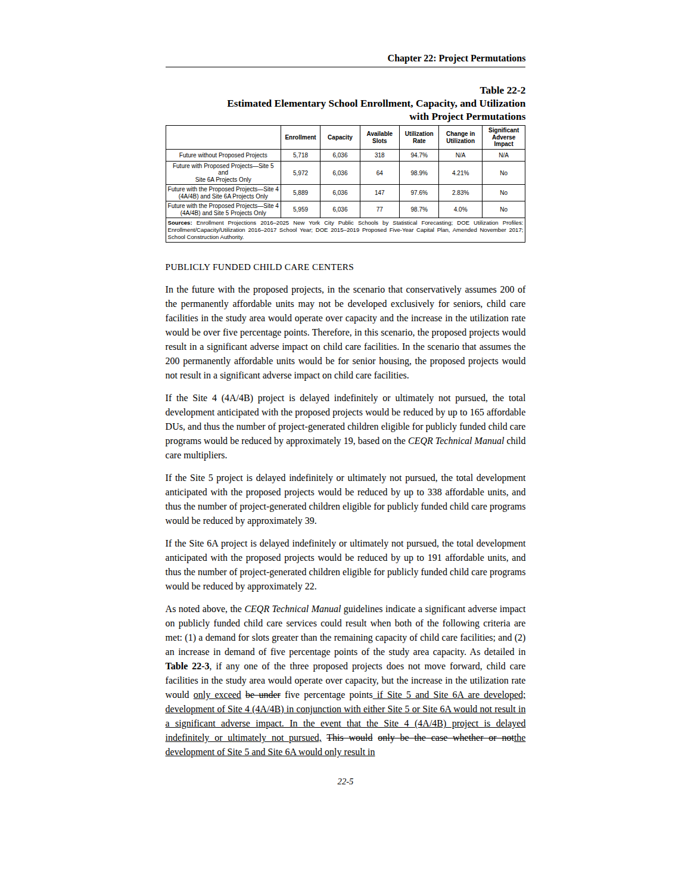Chapter 22: Project Permutations
Table 22-2
Estimated Elementary School Enrollment, Capacity, and Utilization
with Project Permutations
| | Enrollment | Capacity | Available Slots | Utilization Rate | Change in Utilization | Significant Adverse Impact |
| --- | --- | --- | --- | --- | --- | --- |
| Future without Proposed Projects | 5,718 | 6,036 | 318 | 94.7% | N/A | N/A |
| Future with Proposed Projects—Site 5 and Site 6A Projects Only | 5,972 | 6,036 | 64 | 98.9% | 4.21% | No |
| Future with the Proposed Projects—Site 4 (4A/4B) and Site 6A Projects Only | 5,889 | 6,036 | 147 | 97.6% | 2.83% | No |
| Future with the Proposed Projects—Site 4 (4A/4B) and Site 5 Projects Only | 5,959 | 6,036 | 77 | 98.7% | 4.0% | No |
Sources: Enrollment Projections 2016–2025 New York City Public Schools by Statistical Forecasting; DOE Utilization Profiles: Enrollment/Capacity/Utilization 2016–2017 School Year; DOE 2015–2019 Proposed Five-Year Capital Plan, Amended November 2017; School Construction Authority.
PUBLICLY FUNDED CHILD CARE CENTERS
In the future with the proposed projects, in the scenario that conservatively assumes 200 of the permanently affordable units may not be developed exclusively for seniors, child care facilities in the study area would operate over capacity and the increase in the utilization rate would be over five percentage points. Therefore, in this scenario, the proposed projects would result in a significant adverse impact on child care facilities. In the scenario that assumes the 200 permanently affordable units would be for senior housing, the proposed projects would not result in a significant adverse impact on child care facilities.
If the Site 4 (4A/4B) project is delayed indefinitely or ultimately not pursued, the total development anticipated with the proposed projects would be reduced by up to 165 affordable DUs, and thus the number of project-generated children eligible for publicly funded child care programs would be reduced by approximately 19, based on the CEQR Technical Manual child care multipliers.
If the Site 5 project is delayed indefinitely or ultimately not pursued, the total development anticipated with the proposed projects would be reduced by up to 338 affordable units, and thus the number of project-generated children eligible for publicly funded child care programs would be reduced by approximately 39.
If the Site 6A project is delayed indefinitely or ultimately not pursued, the total development anticipated with the proposed projects would be reduced by up to 191 affordable units, and thus the number of project-generated children eligible for publicly funded child care programs would be reduced by approximately 22.
As noted above, the CEQR Technical Manual guidelines indicate a significant adverse impact on publicly funded child care services could result when both of the following criteria are met: (1) a demand for slots greater than the remaining capacity of child care facilities; and (2) an increase in demand of five percentage points of the study area capacity. As detailed in Table 22-3, if any one of the three proposed projects does not move forward, child care facilities in the study area would operate over capacity, but the increase in the utilization rate would only exceed be under five percentage points if Site 5 and Site 6A are developed; development of Site 4 (4A/4B) in conjunction with either Site 5 or Site 6A would not result in a significant adverse impact. In the event that the Site 4 (4A/4B) project is delayed indefinitely or ultimately not pursued, This would only be the case whether or not the development of Site 5 and Site 6A would only result in
22-5